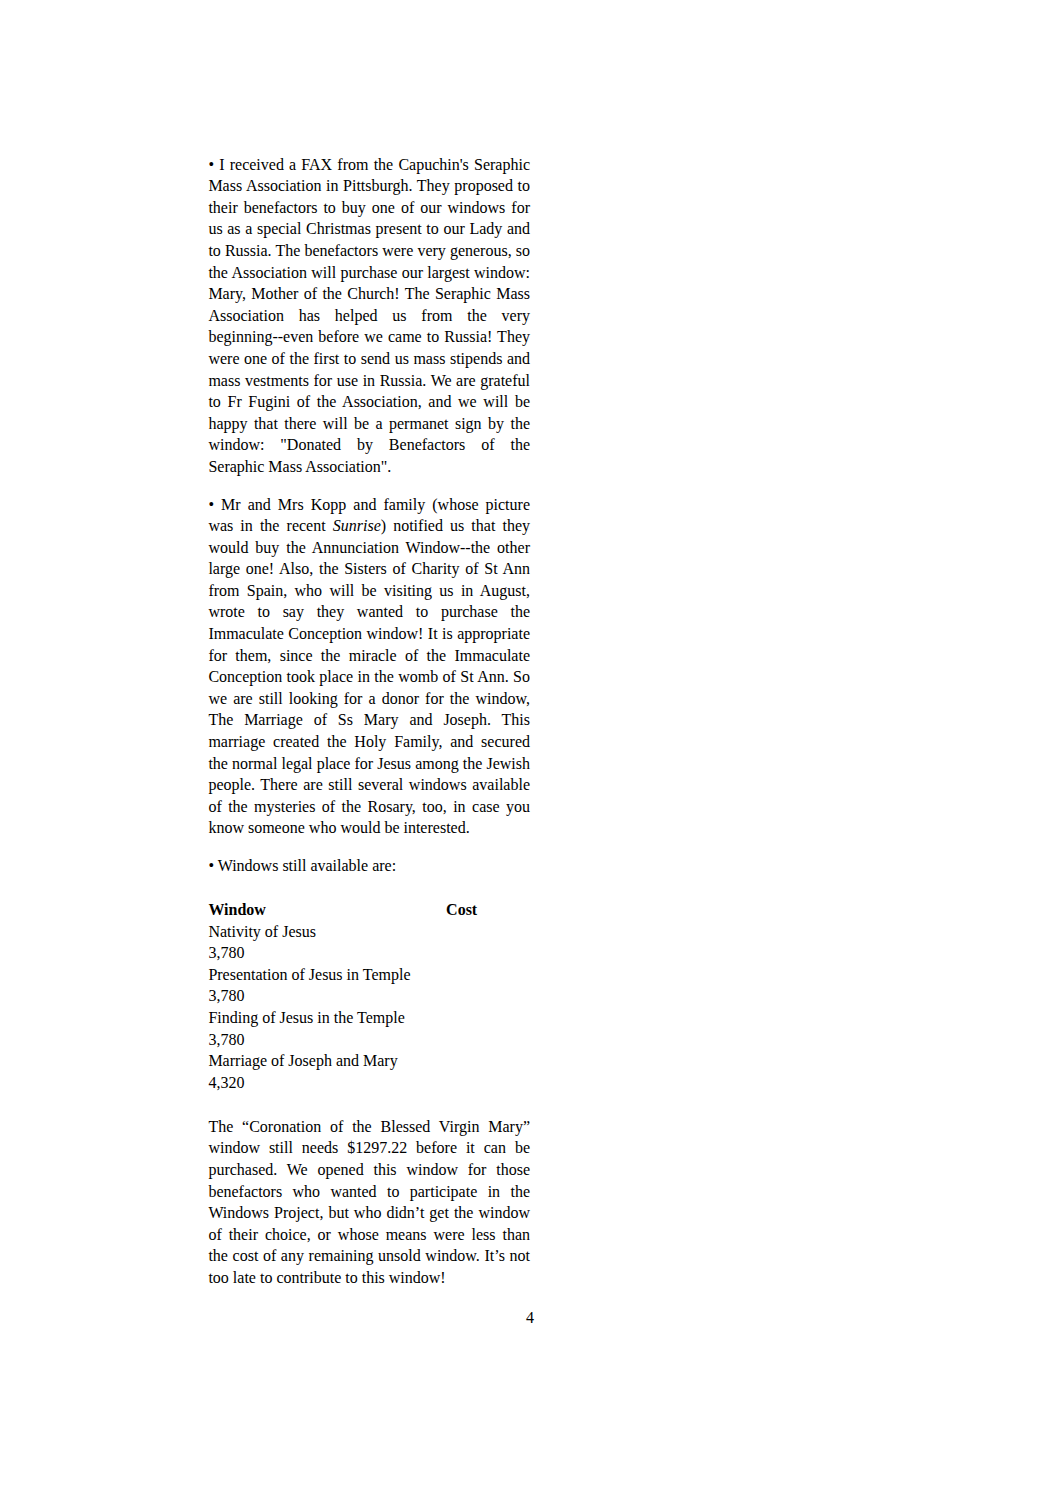• I received a FAX from the Capuchin's Seraphic Mass Association in Pittsburgh. They proposed to their benefactors to buy one of our windows for us as a special Christmas present to our Lady and to Russia. The benefactors were very generous, so the Association will purchase our largest window: Mary, Mother of the Church! The Seraphic Mass Association has helped us from the very beginning--even before we came to Russia! They were one of the first to send us mass stipends and mass vestments for use in Russia. We are grateful to Fr Fugini of the Association, and we will be happy that there will be a permanet sign by the window: "Donated by Benefactors of the Seraphic Mass Association".
• Mr and Mrs Kopp and family (whose picture was in the recent Sunrise) notified us that they would buy the Annunciation Window--the other large one! Also, the Sisters of Charity of St Ann from Spain, who will be visiting us in August, wrote to say they wanted to purchase the Immaculate Conception window! It is appropriate for them, since the miracle of the Immaculate Conception took place in the womb of St Ann. So we are still looking for a donor for the window, The Marriage of Ss Mary and Joseph. This marriage created the Holy Family, and secured the normal legal place for Jesus among the Jewish people. There are still several windows available of the mysteries of the Rosary, too, in case you know someone who would be interested.
• Windows still available are:
| Window | Cost |
| --- | --- |
| Nativity of Jesus |
| 3,780 |
| Presentation of Jesus in Temple |
| 3,780 |
| Finding of Jesus in the Temple |
| 3,780 |
| Marriage of Joseph and Mary |
| 4,320 |
The “Coronation of the Blessed Virgin Mary” window still needs $1297.22 before it can be purchased. We opened this window for those benefactors who wanted to participate in the Windows Project, but who didn’t get the window of their choice, or whose means were less than the cost of any remaining unsold window. It’s not too late to contribute to this window!
4